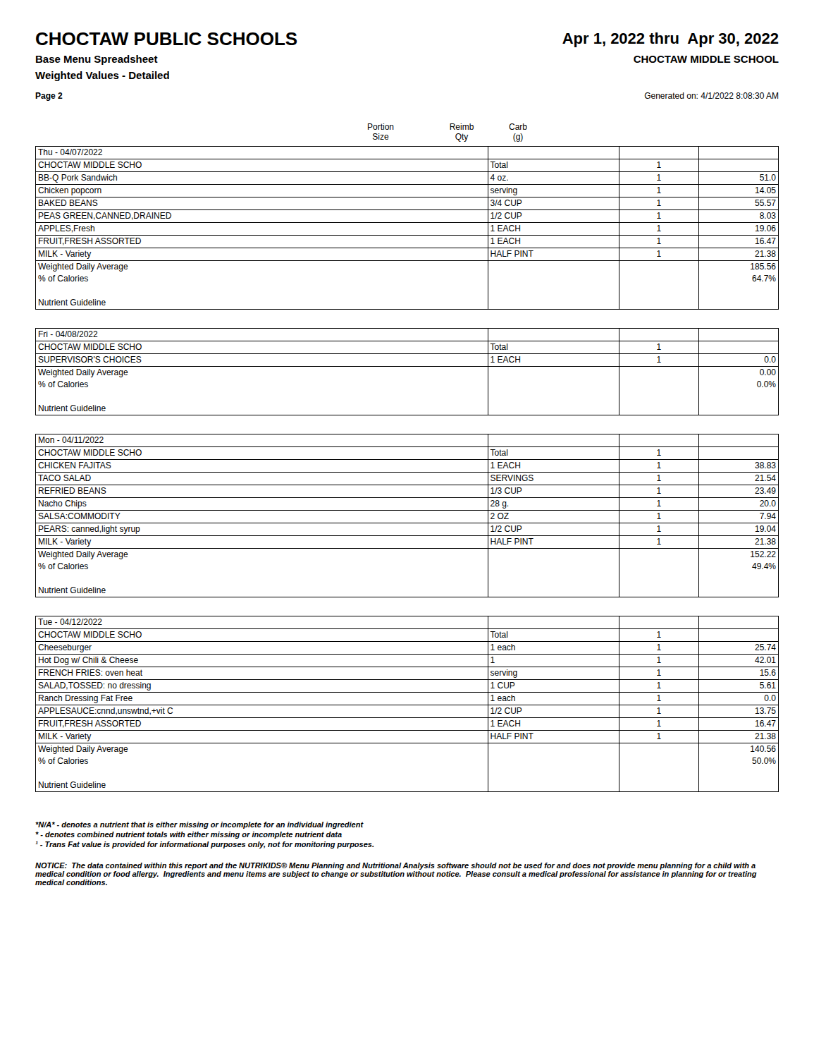CHOCTAW PUBLIC SCHOOLS Apr 1, 2022 thru Apr 30, 2022
Base Menu Spreadsheet CHOCTAW MIDDLE SCHOOL
Weighted Values - Detailed
Page 2 Generated on: 4/1/2022 8:08:30 AM
Portion
Size Reimb
Qty Carb
(g)
| Thu - 04/07/2022 | | | |
| CHOCTAW MIDDLE SCHO | Total | 1 | |
| BB-Q Pork Sandwich | 4 oz. | 1 | 51.0 |
| Chicken popcorn | serving | 1 | 14.05 |
| BAKED BEANS | 3/4 CUP | 1 | 55.57 |
| PEAS GREEN,CANNED,DRAINED | 1/2 CUP | 1 | 8.03 |
| APPLES,Fresh | 1 EACH | 1 | 19.06 |
| FRUIT,FRESH ASSORTED | 1 EACH | 1 | 16.47 |
| MILK - Variety | HALF PINT | 1 | 21.38 |
| Weighted Daily Average | | | 185.56 |
| % of Calories | | | 64.7% |
| Nutrient Guideline | | | |
| Fri - 04/08/2022 | | | |
| CHOCTAW MIDDLE SCHO | Total | 1 | |
| SUPERVISOR'S CHOICES | 1 EACH | 1 | 0.0 |
| Weighted Daily Average | | | 0.00 |
| % of Calories | | | 0.0% |
| Nutrient Guideline | | | |
| Mon - 04/11/2022 | | | |
| CHOCTAW MIDDLE SCHO | Total | 1 | |
| CHICKEN FAJITAS | 1 EACH | 1 | 38.83 |
| TACO SALAD | SERVINGS | 1 | 21.54 |
| REFRIED BEANS | 1/3 CUP | 1 | 23.49 |
| Nacho Chips | 28 g. | 1 | 20.0 |
| SALSA:COMMODITY | 2 OZ | 1 | 7.94 |
| PEARS: canned,light syrup | 1/2 CUP | 1 | 19.04 |
| MILK - Variety | HALF PINT | 1 | 21.38 |
| Weighted Daily Average | | | 152.22 |
| % of Calories | | | 49.4% |
| Nutrient Guideline | | | |
| Tue - 04/12/2022 | | | |
| CHOCTAW MIDDLE SCHO | Total | 1 | |
| Cheeseburger | 1 each | 1 | 25.74 |
| Hot Dog w/ Chili & Cheese | 1 | 1 | 42.01 |
| FRENCH FRIES: oven heat | serving | 1 | 15.6 |
| SALAD,TOSSED: no dressing | 1 CUP | 1 | 5.61 |
| Ranch Dressing Fat Free | 1 each | 1 | 0.0 |
| APPLESAUCE:cnnd,unswtnd,+vit C | 1/2 CUP | 1 | 13.75 |
| FRUIT,FRESH ASSORTED | 1 EACH | 1 | 16.47 |
| MILK - Variety | HALF PINT | 1 | 21.38 |
| Weighted Daily Average | | | 140.56 |
| % of Calories | | | 50.0% |
| Nutrient Guideline | | | |
*N/A* - denotes a nutrient that is either missing or incomplete for an individual ingredient
* - denotes combined nutrient totals with either missing or incomplete nutrient data
¹ - Trans Fat value is provided for informational purposes only, not for monitoring purposes.
NOTICE: The data contained within this report and the NUTRIKIDS® Menu Planning and Nutritional Analysis software should not be used for and does not provide menu planning for a child with a medical condition or food allergy. Ingredients and menu items are subject to change or substitution without notice. Please consult a medical professional for assistance in planning for or treating medical conditions.